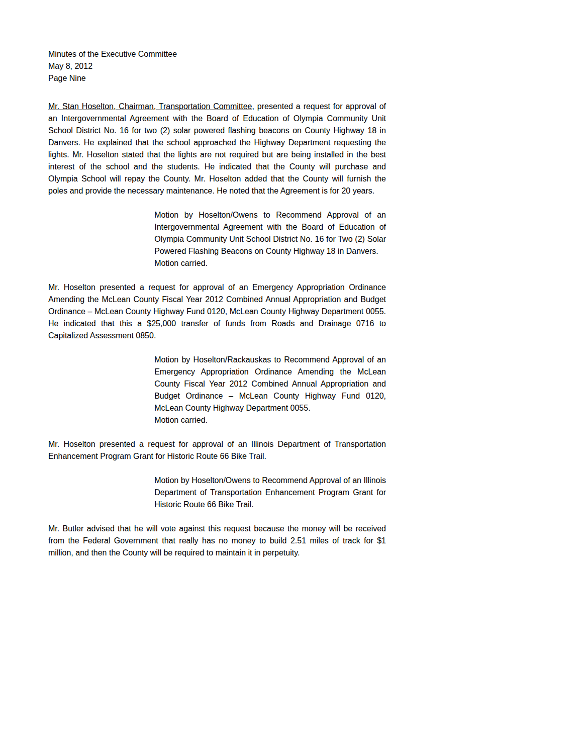Minutes of the Executive Committee
May 8, 2012
Page Nine
Mr. Stan Hoselton, Chairman, Transportation Committee, presented a request for approval of an Intergovernmental Agreement with the Board of Education of Olympia Community Unit School District No. 16 for two (2) solar powered flashing beacons on County Highway 18 in Danvers. He explained that the school approached the Highway Department requesting the lights. Mr. Hoselton stated that the lights are not required but are being installed in the best interest of the school and the students. He indicated that the County will purchase and Olympia School will repay the County. Mr. Hoselton added that the County will furnish the poles and provide the necessary maintenance. He noted that the Agreement is for 20 years.
Motion by Hoselton/Owens to Recommend Approval of an Intergovernmental Agreement with the Board of Education of Olympia Community Unit School District No. 16 for Two (2) Solar Powered Flashing Beacons on County Highway 18 in Danvers.
Motion carried.
Mr. Hoselton presented a request for approval of an Emergency Appropriation Ordinance Amending the McLean County Fiscal Year 2012 Combined Annual Appropriation and Budget Ordinance – McLean County Highway Fund 0120, McLean County Highway Department 0055. He indicated that this a $25,000 transfer of funds from Roads and Drainage 0716 to Capitalized Assessment 0850.
Motion by Hoselton/Rackauskas to Recommend Approval of an Emergency Appropriation Ordinance Amending the McLean County Fiscal Year 2012 Combined Annual Appropriation and Budget Ordinance – McLean County Highway Fund 0120, McLean County Highway Department 0055.
Motion carried.
Mr. Hoselton presented a request for approval of an Illinois Department of Transportation Enhancement Program Grant for Historic Route 66 Bike Trail.
Motion by Hoselton/Owens to Recommend Approval of an Illinois Department of Transportation Enhancement Program Grant for Historic Route 66 Bike Trail.
Mr. Butler advised that he will vote against this request because the money will be received from the Federal Government that really has no money to build 2.51 miles of track for $1 million, and then the County will be required to maintain it in perpetuity.